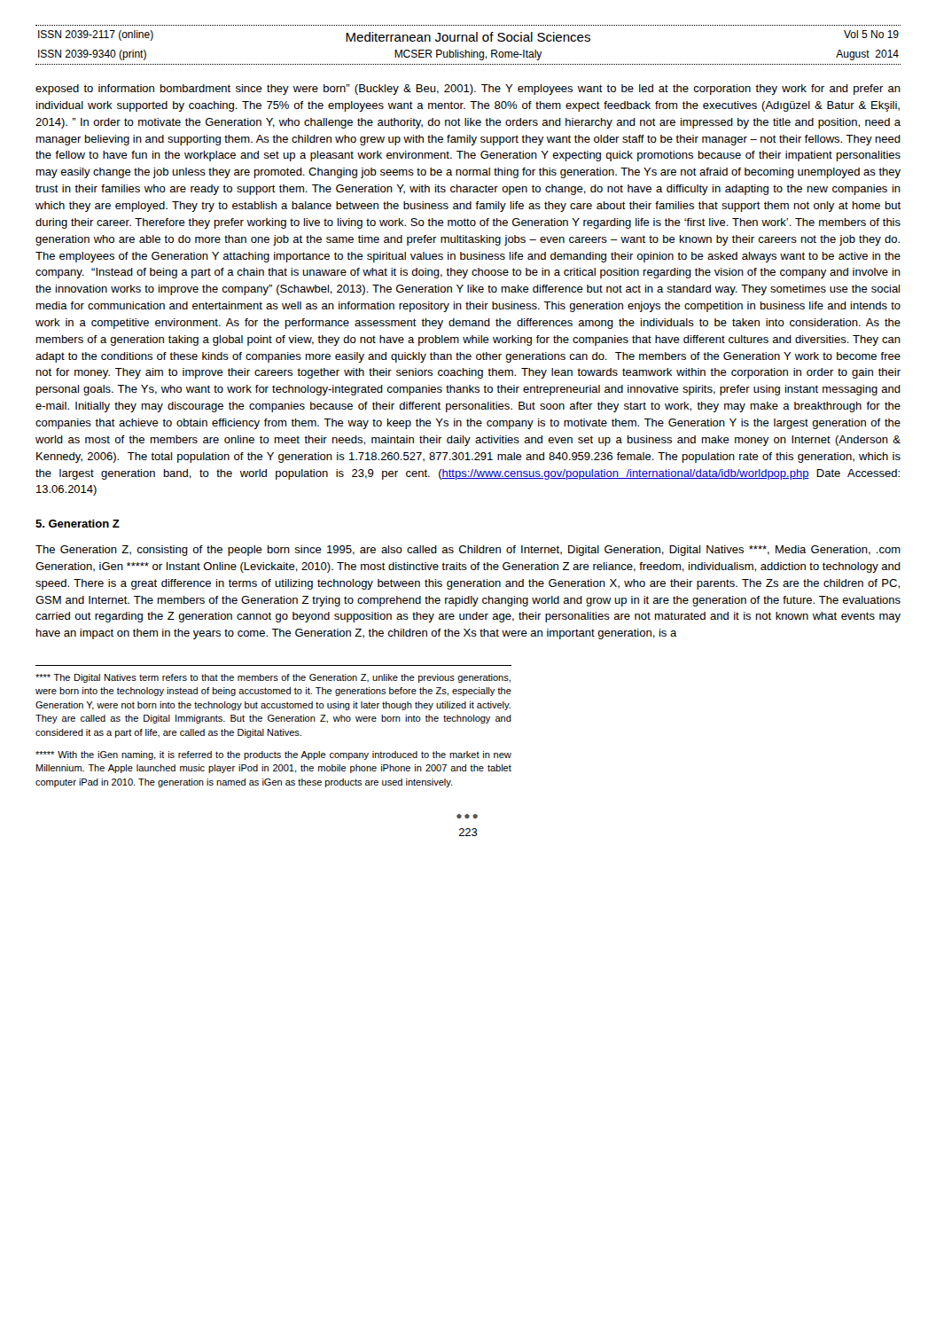| ISSN 2039-2117 (online) | Mediterranean Journal of Social Sciences | Vol 5 No 19 |
| ISSN 2039-9340 (print) | MCSER Publishing, Rome-Italy | August 2014 |
exposed to information bombardment since they were born” (Buckley & Beu, 2001). The Y employees want to be led at the corporation they work for and prefer an individual work supported by coaching. The 75% of the employees want a mentor. The 80% of them expect feedback from the executives (Adıgüzel & Batur & Ekşili, 2014). ” In order to motivate the Generation Y, who challenge the authority, do not like the orders and hierarchy and not are impressed by the title and position, need a manager believing in and supporting them. As the children who grew up with the family support they want the older staff to be their manager – not their fellows. They need the fellow to have fun in the workplace and set up a pleasant work environment. The Generation Y expecting quick promotions because of their impatient personalities may easily change the job unless they are promoted. Changing job seems to be a normal thing for this generation. The Ys are not afraid of becoming unemployed as they trust in their families who are ready to support them. The Generation Y, with its character open to change, do not have a difficulty in adapting to the new companies in which they are employed. They try to establish a balance between the business and family life as they care about their families that support them not only at home but during their career. Therefore they prefer working to live to living to work. So the motto of the Generation Y regarding life is the ‘first live. Then work’. The members of this generation who are able to do more than one job at the same time and prefer multitasking jobs – even careers – want to be known by their careers not the job they do. The employees of the Generation Y attaching importance to the spiritual values in business life and demanding their opinion to be asked always want to be active in the company. “Instead of being a part of a chain that is unaware of what it is doing, they choose to be in a critical position regarding the vision of the company and involve in the innovation works to improve the company” (Schawbel, 2013). The Generation Y like to make difference but not act in a standard way. They sometimes use the social media for communication and entertainment as well as an information repository in their business. This generation enjoys the competition in business life and intends to work in a competitive environment. As for the performance assessment they demand the differences among the individuals to be taken into consideration. As the members of a generation taking a global point of view, they do not have a problem while working for the companies that have different cultures and diversities. They can adapt to the conditions of these kinds of companies more easily and quickly than the other generations can do. The members of the Generation Y work to become free not for money. They aim to improve their careers together with their seniors coaching them. They lean towards teamwork within the corporation in order to gain their personal goals. The Ys, who want to work for technology-integrated companies thanks to their entrepreneurial and innovative spirits, prefer using instant messaging and e-mail. Initially they may discourage the companies because of their different personalities. But soon after they start to work, they may make a breakthrough for the companies that achieve to obtain efficiency from them. The way to keep the Ys in the company is to motivate them. The Generation Y is the largest generation of the world as most of the members are online to meet their needs, maintain their daily activities and even set up a business and make money on Internet (Anderson & Kennedy, 2006). The total population of the Y generation is 1.718.260.527, 877.301.291 male and 840.959.236 female. The population rate of this generation, which is the largest generation band, to the world population is 23,9 per cent. (https://www.census.gov/population /international/data/idb/worldpop.php Date Accessed: 13.06.2014)
5. Generation Z
The Generation Z, consisting of the people born since 1995, are also called as Children of Internet, Digital Generation, Digital Natives ****, Media Generation, .com Generation, iGen ***** or Instant Online (Levickaite, 2010). The most distinctive traits of the Generation Z are reliance, freedom, individualism, addiction to technology and speed. There is a great difference in terms of utilizing technology between this generation and the Generation X, who are their parents. The Zs are the children of PC, GSM and Internet. The members of the Generation Z trying to comprehend the rapidly changing world and grow up in it are the generation of the future. The evaluations carried out regarding the Z generation cannot go beyond supposition as they are under age, their personalities are not maturated and it is not known what events may have an impact on them in the years to come. The Generation Z, the children of the Xs that were an important generation, is a
**** The Digital Natives term refers to that the members of the Generation Z, unlike the previous generations, were born into the technology instead of being accustomed to it. The generations before the Zs, especially the Generation Y, were not born into the technology but accustomed to using it later though they utilized it actively. They are called as the Digital Immigrants. But the Generation Z, who were born into the technology and considered it as a part of life, are called as the Digital Natives.
***** With the iGen naming, it is referred to the products the Apple company introduced to the market in new Millennium. The Apple launched music player iPod in 2001, the mobile phone iPhone in 2007 and the tablet computer iPad in 2010. The generation is named as iGen as these products are used intensively.
●●●
223